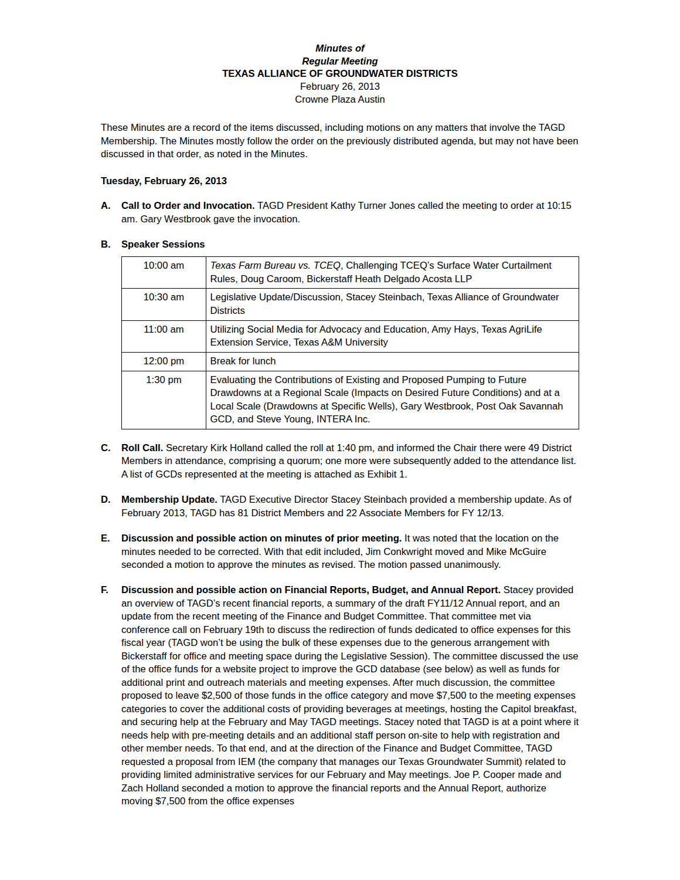Minutes of
Regular Meeting
TEXAS ALLIANCE OF GROUNDWATER DISTRICTS
February 26, 2013
Crowne Plaza Austin
These Minutes are a record of the items discussed, including motions on any matters that involve the TAGD Membership. The Minutes mostly follow the order on the previously distributed agenda, but may not have been discussed in that order, as noted in the Minutes.
Tuesday, February 26, 2013
A.
Call to Order and Invocation. TAGD President Kathy Turner Jones called the meeting to order at 10:15 am. Gary Westbrook gave the invocation.
B.
Speaker Sessions
| 10:00 am | Texas Farm Bureau vs. TCEQ , Challenging TCEQ’s Surface Water Curtailment Rules, Doug Caroom, Bickerstaff Heath Delgado Acosta LLP |
| 10:30 am | Legislative Update/Discussion, Stacey Steinbach, Texas Alliance of Groundwater Districts |
| 11:00 am | Utilizing Social Media for Advocacy and Education, Amy Hays, Texas AgriLife Extension Service, Texas A&M University |
| 12:00 pm | Break for lunch |
| 1:30 pm | Evaluating the Contributions of Existing and Proposed Pumping to Future Drawdowns at a Regional Scale (Impacts on Desired Future Conditions) and at a Local Scale (Drawdowns at Specific Wells), Gary Westbrook, Post Oak Savannah GCD, and Steve Young, INTERA Inc. |
C.
Roll Call. Secretary Kirk Holland called the roll at 1:40 pm, and informed the Chair there were 49 District Members in attendance, comprising a quorum; one more were subsequently added to the attendance list. A list of GCDs represented at the meeting is attached as Exhibit 1.
D.
Membership Update. TAGD Executive Director Stacey Steinbach provided a membership update. As of February 2013, TAGD has 81 District Members and 22 Associate Members for FY 12/13.
E.
Discussion and possible action on minutes of prior meeting. It was noted that the location on the minutes needed to be corrected. With that edit included, Jim Conkwright moved and Mike McGuire seconded a motion to approve the minutes as revised. The motion passed unanimously.
F.
Discussion and possible action on Financial Reports, Budget, and Annual Report. Stacey provided an overview of TAGD’s recent financial reports, a summary of the draft FY11/12 Annual report, and an update from the recent meeting of the Finance and Budget Committee. That committee met via conference call on February 19th to discuss the redirection of funds dedicated to office expenses for this fiscal year (TAGD won’t be using the bulk of these expenses due to the generous arrangement with Bickerstaff for office and meeting space during the Legislative Session). The committee discussed the use of the office funds for a website project to improve the GCD database (see below) as well as funds for additional print and outreach materials and meeting expenses. After much discussion, the committee proposed to leave $2,500 of those funds in the office category and move $7,500 to the meeting expenses categories to cover the additional costs of providing beverages at meetings, hosting the Capitol breakfast, and securing help at the February and May TAGD meetings. Stacey noted that TAGD is at a point where it needs help with pre-meeting details and an additional staff person on-site to help with registration and other member needs. To that end, and at the direction of the Finance and Budget Committee, TAGD requested a proposal from IEM (the company that manages our Texas Groundwater Summit) related to providing limited administrative services for our February and May meetings. Joe P. Cooper made and Zach Holland seconded a motion to approve the financial reports and the Annual Report, authorize moving $7,500 from the office expenses